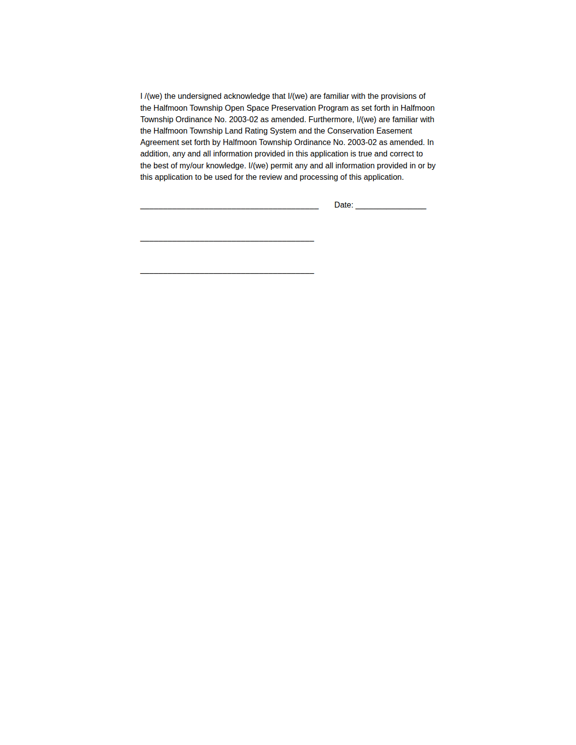I /(we) the undersigned acknowledge that I/(we) are familiar with the provisions of the Halfmoon Township Open Space Preservation Program as set forth in Halfmoon Township Ordinance No. 2003-02 as amended. Furthermore, I/(we) are familiar with the Halfmoon Township Land Rating System and the Conservation Easement Agreement set forth by Halfmoon Township Ordinance No. 2003-02 as amended. In addition, any and all information provided in this application is true and correct to the best of my/our knowledge. I/(we) permit any and all information provided in or by this application to be used for the review and processing of this application.
_______________________________________ Date: ________________
______________________________________
______________________________________